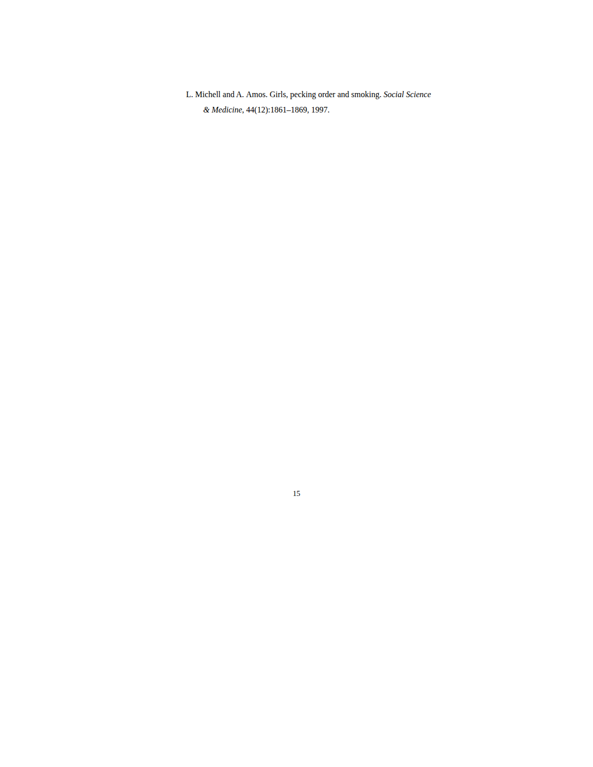L. Michell and A. Amos. Girls, pecking order and smoking. Social Science & Medicine, 44(12):1861–1869, 1997.
15